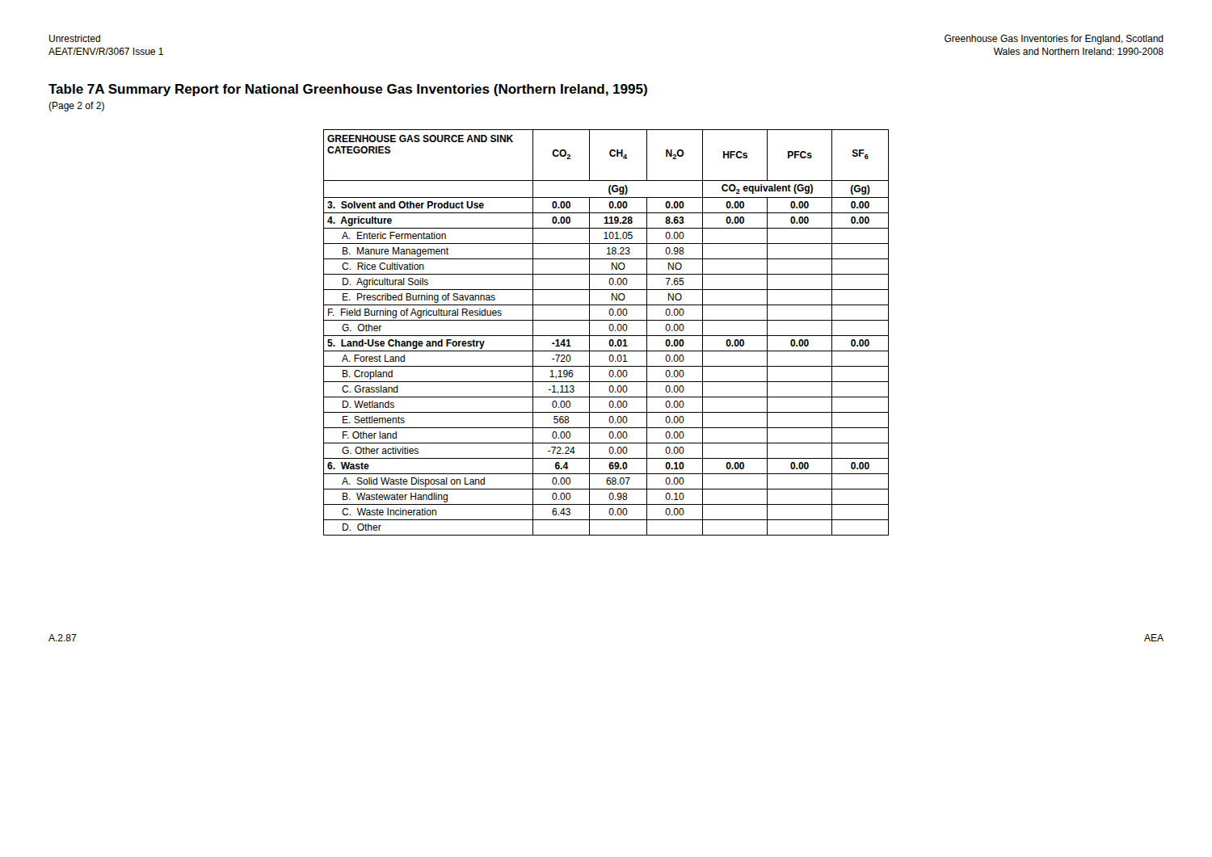Unrestricted
AEAT/ENV/R/3067 Issue 1
Greenhouse Gas Inventories for England, Scotland
Wales and Northern Ireland: 1990-2008
Table 7A Summary Report for National Greenhouse Gas Inventories (Northern Ireland, 1995)
(Page 2 of 2)
| GREENHOUSE GAS SOURCE AND SINK CATEGORIES | CO 2 | CH 4 | N 2 O | HFCs | PFCs | SF 6 |
| --- | --- | --- | --- | --- | --- | --- |
| | (Gg) | CO 2 equivalent (Gg) | (Gg) |
| 3. Solvent and Other Product Use | 0.00 | 0.00 | 0.00 | 0.00 | 0.00 | 0.00 |
| 4. Agriculture | 0.00 | 119.28 | 8.63 | 0.00 | 0.00 | 0.00 |
| A. Enteric Fermentation | | 101.05 | 0.00 | | | |
| B. Manure Management | | 18.23 | 0.98 | | | |
| C. Rice Cultivation | | NO | NO | | | |
| D. Agricultural Soils | | 0.00 | 7.65 | | | |
| E. Prescribed Burning of Savannas | | NO | NO | | | |
| F. Field Burning of Agricultural Residues | | 0.00 | 0.00 | | | |
| G. Other | | 0.00 | 0.00 | | | |
| 5. Land-Use Change and Forestry | -141 | 0.01 | 0.00 | 0.00 | 0.00 | 0.00 |
| A. Forest Land | -720 | 0.01 | 0.00 | | | |
| B. Cropland | 1,196 | 0.00 | 0.00 | | | |
| C. Grassland | -1,113 | 0.00 | 0.00 | | | |
| D. Wetlands | 0.00 | 0.00 | 0.00 | | | |
| E. Settlements | 568 | 0.00 | 0.00 | | | |
| F. Other land | 0.00 | 0.00 | 0.00 | | | |
| G. Other activities | -72.24 | 0.00 | 0.00 | | | |
| 6. Waste | 6.4 | 69.0 | 0.10 | 0.00 | 0.00 | 0.00 |
| A. Solid Waste Disposal on Land | 0.00 | 68.07 | 0.00 | | | |
| B. Wastewater Handling | 0.00 | 0.98 | 0.10 | | | |
| C. Waste Incineration | 6.43 | 0.00 | 0.00 | | | |
| D. Other | | | | | | |
A.2.87
AEA